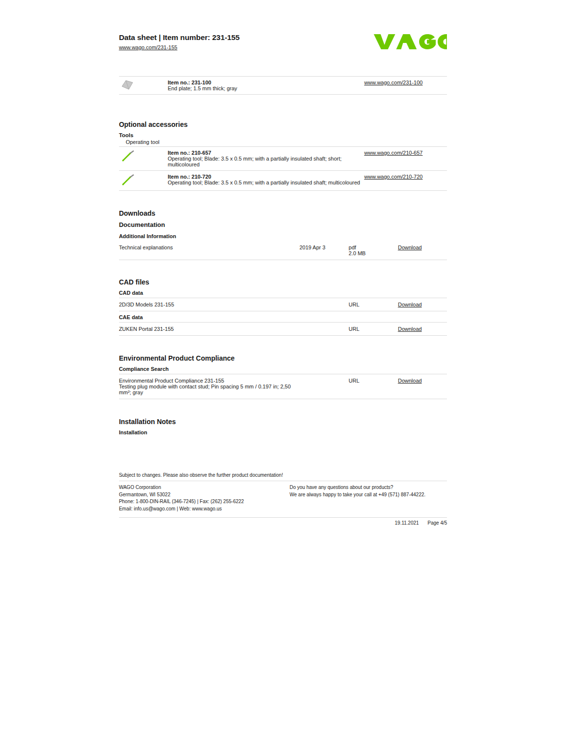Data sheet | Item number: 231-155
www.wago.com/231-155
| | Item no.: 231-100 End plate; 1.5 mm thick; gray | www.wago.com/231-100 |
Optional accessories
Tools
Operating tool
| | Item no.: 210-657 Operating tool; Blade: 3.5 x 0.5 mm; with a partially insulated shaft; short; multicoloured | www.wago.com/210-657 |
| | Item no.: 210-720 Operating tool; Blade: 3.5 x 0.5 mm; with a partially insulated shaft; multicoloured | www.wago.com/210-720 |
Downloads
Documentation
Additional Information
| Technical explanations | 2019 Apr 3 | pdf 2.0 MB | Download |
CAD files
CAD data
| 2D/3D Models 231-155 | | URL | Download |
CAE data
| ZUKEN Portal 231-155 | | URL | Download |
Environmental Product Compliance
Compliance Search
| Environmental Product Compliance 231-155 Testing plug module with contact stud; Pin spacing 5 mm / 0.197 in; 2,50 mm²; gray | | URL | Download |
Installation Notes
Installation
Subject to changes. Please also observe the further product documentation!
WAGO Corporation
Germantown, WI 53022
Phone: 1-800-DIN-RAIL (346-7245) | Fax: (262) 255-6222
Email: info.us@wago.com | Web: www.wago.us
Do you have any questions about our products?
We are always happy to take your call at +49 (571) 887-44222.
19.11.2021 Page 4/5